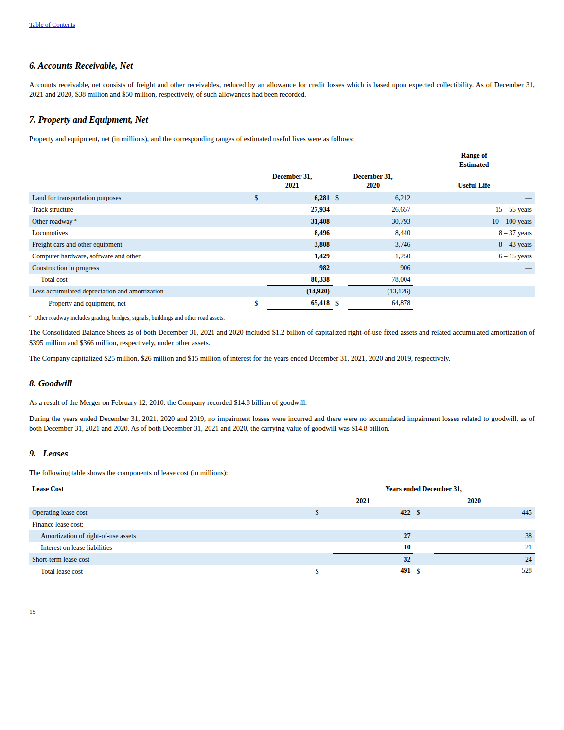Table of Contents
6. Accounts Receivable, Net
Accounts receivable, net consists of freight and other receivables, reduced by an allowance for credit losses which is based upon expected collectibility. As of December 31, 2021 and 2020, $38 million and $50 million, respectively, of such allowances had been recorded.
7. Property and Equipment, Net
Property and equipment, net (in millions), and the corresponding ranges of estimated useful lives were as follows:
| | | | | | Range of Estimated |
| --- | --- | --- | --- | --- | --- |
| | December 31, 2021 | December 31, 2020 | Useful Life |
| Land for transportation purposes | $ | 6,281 | $ | 6,212 | — |
| Track structure | | 27,934 | | 26,657 | 15 – 55 years |
| Other roadway a | | 31,408 | | 30,793 | 10 – 100 years |
| Locomotives | | 8,496 | | 8,440 | 8 – 37 years |
| Freight cars and other equipment | | 3,808 | | 3,746 | 8 – 43 years |
| Computer hardware, software and other | | 1,429 | | 1,250 | 6 – 15 years |
| Construction in progress | | 982 | | 906 | — |
| Total cost | | 80,338 | | 78,004 | |
| Less accumulated depreciation and amortization | | (14,920) | | (13,126) | |
| Property and equipment, net | $ | 65,418 | $ | 64,878 | |
a Other roadway includes grading, bridges, signals, buildings and other road assets.
The Consolidated Balance Sheets as of both December 31, 2021 and 2020 included $1.2 billion of capitalized right-of-use fixed assets and related accumulated amortization of $395 million and $366 million, respectively, under other assets.
The Company capitalized $25 million, $26 million and $15 million of interest for the years ended December 31, 2021, 2020 and 2019, respectively.
8. Goodwill
As a result of the Merger on February 12, 2010, the Company recorded $14.8 billion of goodwill.
During the years ended December 31, 2021, 2020 and 2019, no impairment losses were incurred and there were no accumulated impairment losses related to goodwill, as of both December 31, 2021 and 2020. As of both December 31, 2021 and 2020, the carrying value of goodwill was $14.8 billion.
9. Leases
The following table shows the components of lease cost (in millions):
| Lease Cost | Years ended December 31, |
| --- | --- |
| | 2021 | 2020 |
| Operating lease cost | $ | 422 | $ | 445 |
| Finance lease cost: | | | | |
| Amortization of right-of-use assets | | 27 | | 38 |
| Interest on lease liabilities | | 10 | | 21 |
| Short-term lease cost | | 32 | | 24 |
| Total lease cost | $ | 491 | $ | 528 |
15